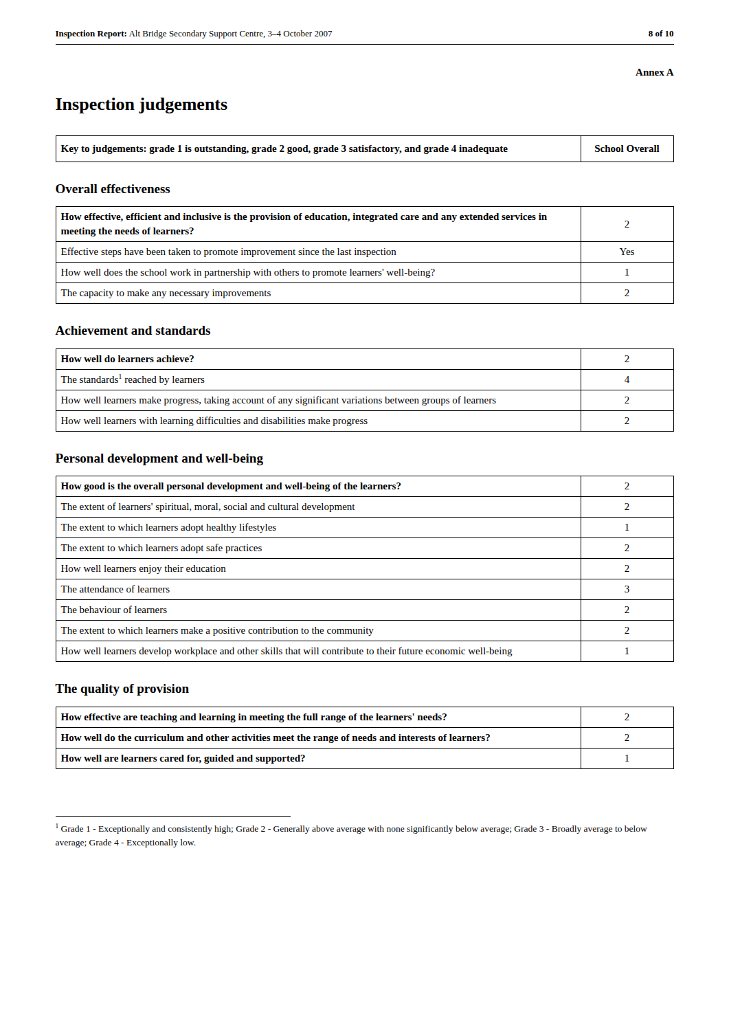Inspection Report: Alt Bridge Secondary Support Centre, 3–4 October 2007
8 of 10
Annex A
Inspection judgements
| Key to judgements: grade 1 is outstanding, grade 2 good, grade 3 satisfactory, and grade 4 inadequate | School Overall |
Overall effectiveness
| How effective, efficient and inclusive is the provision of education, integrated care and any extended services in meeting the needs of learners? | 2 |
| Effective steps have been taken to promote improvement since the last inspection | Yes |
| How well does the school work in partnership with others to promote learners' well-being? | 1 |
| The capacity to make any necessary improvements | 2 |
Achievement and standards
| How well do learners achieve? | 2 |
| The standards 1 reached by learners | 4 |
| How well learners make progress, taking account of any significant variations between groups of learners | 2 |
| How well learners with learning difficulties and disabilities make progress | 2 |
Personal development and well-being
| How good is the overall personal development and well-being of the learners? | 2 |
| The extent of learners' spiritual, moral, social and cultural development | 2 |
| The extent to which learners adopt healthy lifestyles | 1 |
| The extent to which learners adopt safe practices | 2 |
| How well learners enjoy their education | 2 |
| The attendance of learners | 3 |
| The behaviour of learners | 2 |
| The extent to which learners make a positive contribution to the community | 2 |
| How well learners develop workplace and other skills that will contribute to their future economic well-being | 1 |
The quality of provision
| How effective are teaching and learning in meeting the full range of the learners' needs? | 2 |
| How well do the curriculum and other activities meet the range of needs and interests of learners? | 2 |
| How well are learners cared for, guided and supported? | 1 |
1 Grade 1 - Exceptionally and consistently high; Grade 2 - Generally above average with none significantly below average; Grade 3 - Broadly average to below average; Grade 4 - Exceptionally low.